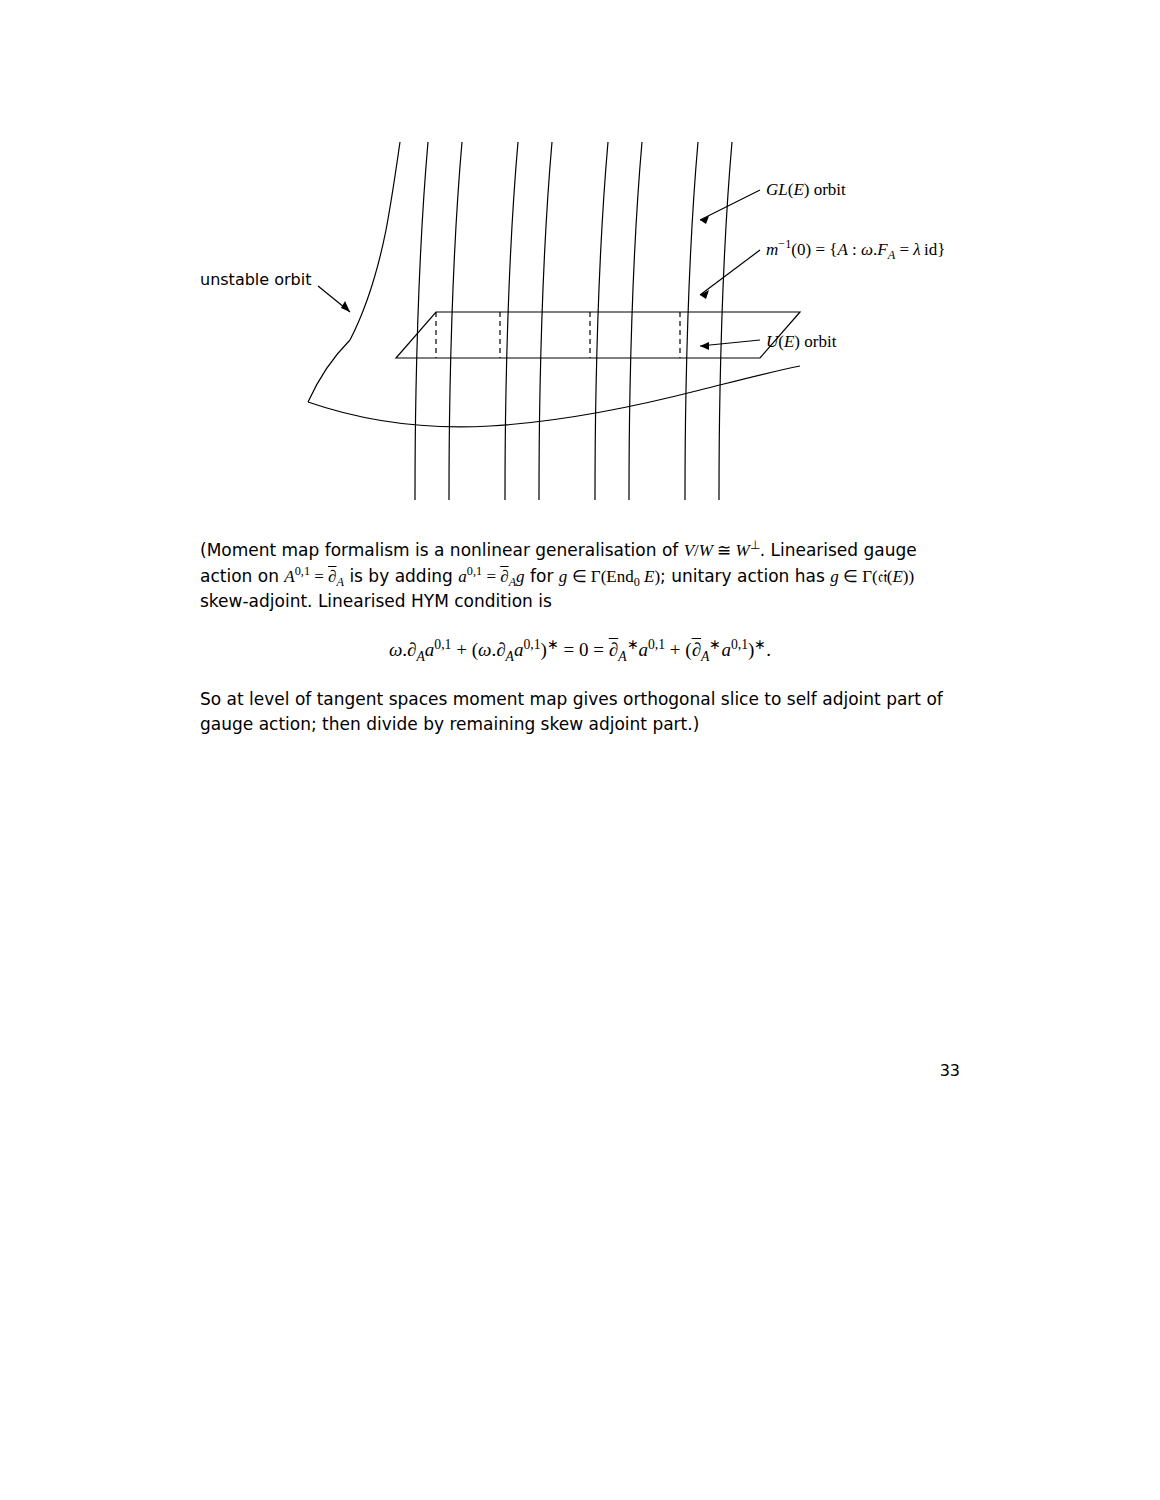unstable orbit
GL(E) orbit
m−1(0) = {A : ω.FA = λ id}
U(E) orbit
(Moment map formalism is a nonlinear generalisation of V/W ≅ W⊥. Linearised gauge action on A0,1 = ∂A is by adding a0,1 = ∂Ag for g ∈ Γ(End0 E); unitary action has g ∈ Γ(𝔠𝔦(E)) skew-adjoint. Linearised HYM condition is
ω.∂Aa0,1 + (ω.∂Aa0,1)∗ = 0 = ∂A∗a0,1 + (∂A∗a0,1)∗.
So at level of tangent spaces moment map gives orthogonal slice to self adjoint part of gauge action; then divide by remaining skew adjoint part.)
33